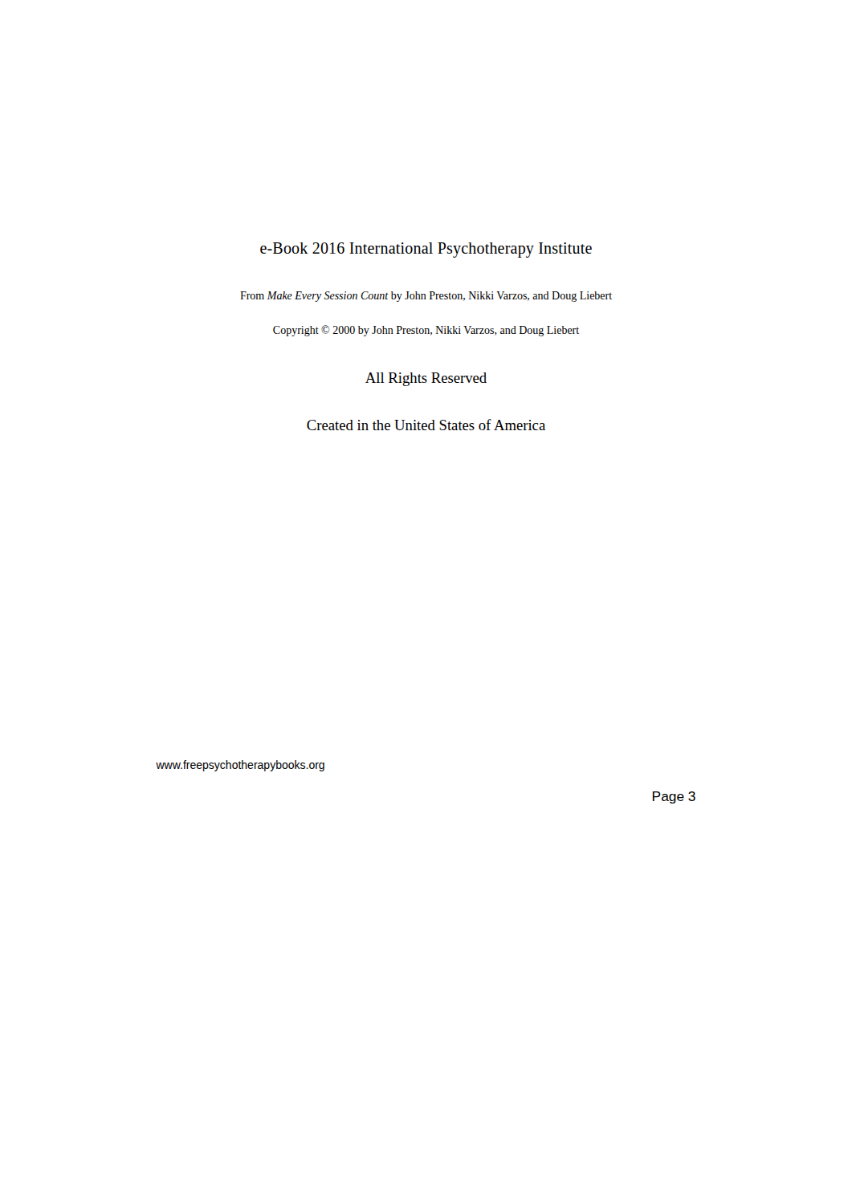e-Book 2016 International Psychotherapy Institute
From Make Every Session Count by John Preston, Nikki Varzos, and Doug Liebert
Copyright © 2000 by John Preston, Nikki Varzos, and Doug Liebert
All Rights Reserved
Created in the United States of America
www.freepsychotherapybooks.org
Page 3